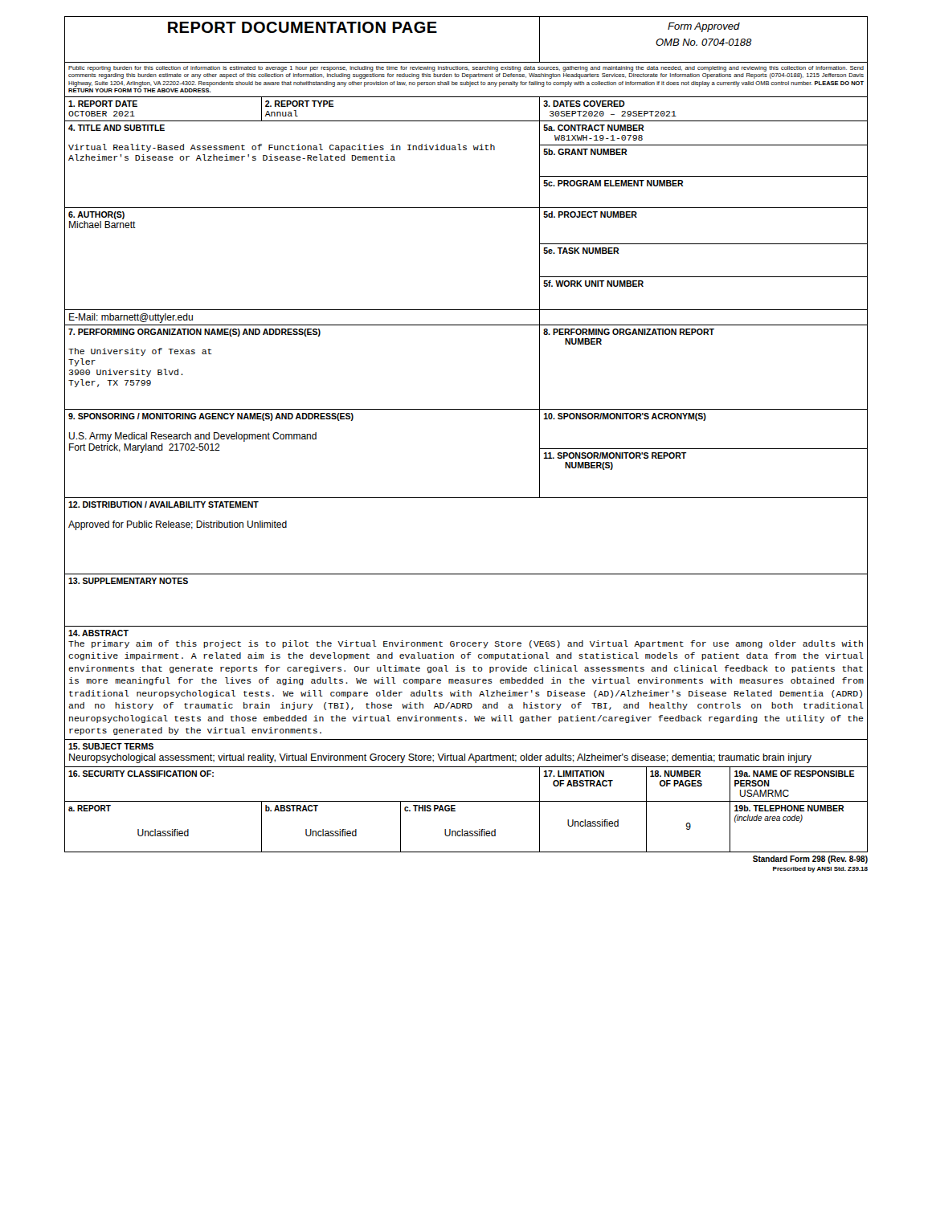| REPORT DOCUMENTATION PAGE | Form Approved OMB No. 0704-0188 |
| Public reporting burden for this collection of information is estimated to average 1 hour per response, including the time for reviewing instructions, searching existing data sources, gathering and maintaining the data needed, and completing and reviewing this collection of information. Send comments regarding this burden estimate or any other aspect of this collection of information, including suggestions for reducing this burden to Department of Defense, Washington Headquarters Services, Directorate for Information Operations and Reports (0704-0188), 1215 Jefferson Davis Highway, Suite 1204, Arlington, VA 22202-4302. Respondents should be aware that notwithstanding any other provision of law, no person shall be subject to any penalty for failing to comply with a collection of information if it does not display a currently valid OMB control number. PLEASE DO NOT RETURN YOUR FORM TO THE ABOVE ADDRESS. |
| 1. REPORT DATE OCTOBER 2021 | 2. REPORT TYPE Annual | 3. DATES COVERED 30SEPT2020 – 29SEPT2021 |
| 4. TITLE AND SUBTITLE Virtual Reality-Based Assessment of Functional Capacities in Individuals with Alzheimer's Disease or Alzheimer's Disease-Related Dementia | 5a. CONTRACT NUMBER W81XWH-19-1-0798 |
| 5b. GRANT NUMBER |
| 5c. PROGRAM ELEMENT NUMBER |
| 6. AUTHOR(S) Michael Barnett | 5d. PROJECT NUMBER |
| 5e. TASK NUMBER |
| 5f. WORK UNIT NUMBER |
| E-Mail: mbarnett@uttyler.edu | |
| 7. PERFORMING ORGANIZATION NAME(S) AND ADDRESS(ES) The University of Texas at Tyler 3900 University Blvd. Tyler, TX 75799 | 8. PERFORMING ORGANIZATION REPORT NUMBER |
| 9. SPONSORING / MONITORING AGENCY NAME(S) AND ADDRESS(ES) U.S. Army Medical Research and Development Command Fort Detrick, Maryland 21702-5012 | 10. SPONSOR/MONITOR'S ACRONYM(S) |
| 11. SPONSOR/MONITOR'S REPORT NUMBER(S) |
| 12. DISTRIBUTION / AVAILABILITY STATEMENT Approved for Public Release; Distribution Unlimited |
| 13. SUPPLEMENTARY NOTES |
| 14. ABSTRACT The primary aim of this project is to pilot the Virtual Environment Grocery Store (VEGS) and Virtual Apartment for use among older adults with cognitive impairment. A related aim is the development and evaluation of computational and statistical models of patient data from the virtual environments that generate reports for caregivers. Our ultimate goal is to provide clinical assessments and clinical feedback to patients that is more meaningful for the lives of aging adults. We will compare measures embedded in the virtual environments with measures obtained from traditional neuropsychological tests. We will compare older adults with Alzheimer's Disease (AD)/Alzheimer's Disease Related Dementia (ADRD) and no history of traumatic brain injury (TBI), those with AD/ADRD and a history of TBI, and healthy controls on both traditional neuropsychological tests and those embedded in the virtual environments. We will gather patient/caregiver feedback regarding the utility of the reports generated by the virtual environments. |
| 15. SUBJECT TERMS Neuropsychological assessment; virtual reality, Virtual Environment Grocery Store; Virtual Apartment; older adults; Alzheimer's disease; dementia; traumatic brain injury |
| 16. SECURITY CLASSIFICATION OF: | 17. LIMITATION OF ABSTRACT | / 18. NUMBER OF PAGES / 19a. NAME OF RESPONSIBLE PERSON USAMRMC / |
| a. REPORT Unclassified | b. ABSTRACT Unclassified | c. THIS PAGE Unclassified | Unclassified | / 9 / 19b. TELEPHONE NUMBER (include area code) / |
Standard Form 298 (Rev. 8-98)
Prescribed by ANSI Std. Z39.18